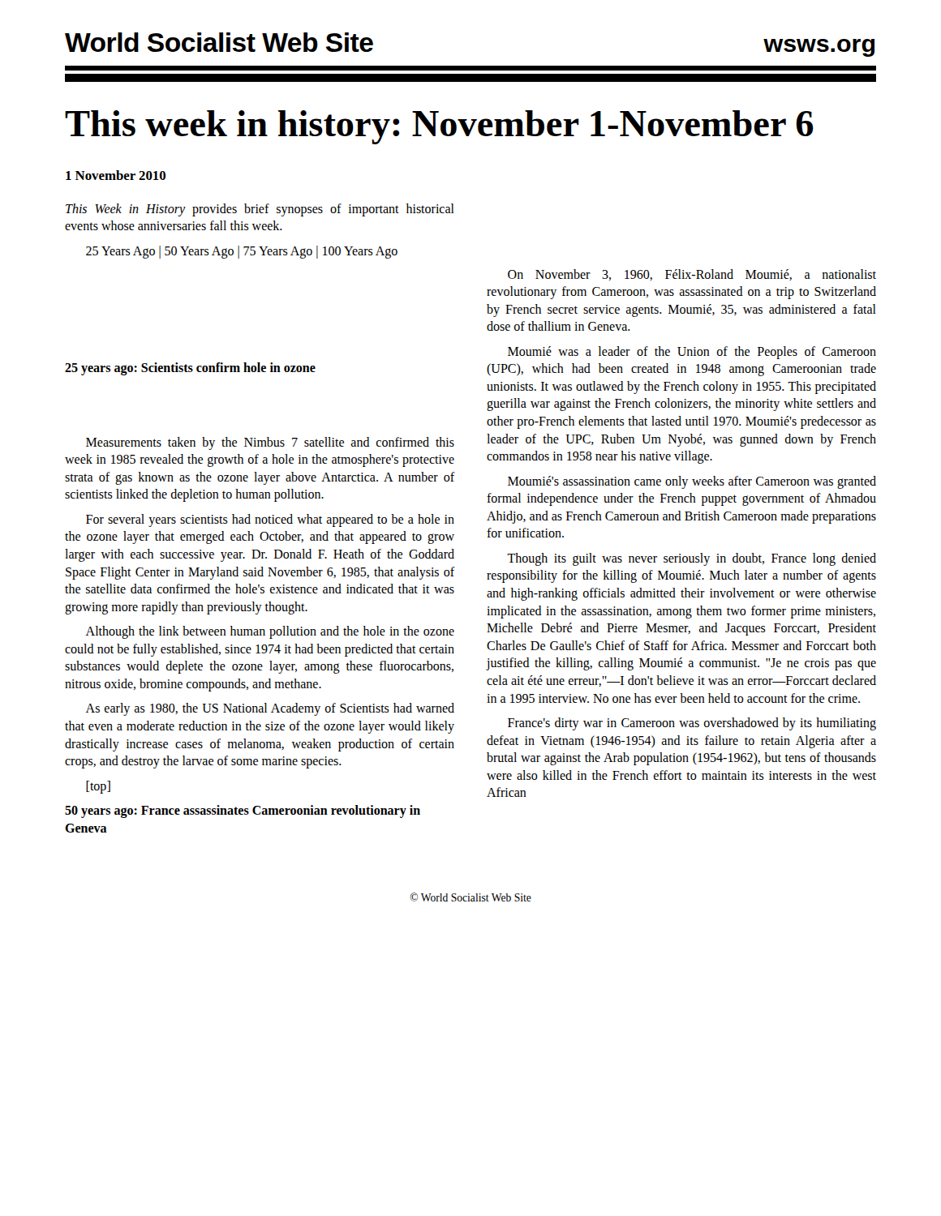World Socialist Web Site
wsws.org
This week in history: November 1-November 6
1 November 2010
This Week in History provides brief synopses of important historical events whose anniversaries fall this week.
25 Years Ago | 50 Years Ago | 75 Years Ago | 100 Years Ago
25 years ago: Scientists confirm hole in ozone
Measurements taken by the Nimbus 7 satellite and confirmed this week in 1985 revealed the growth of a hole in the atmosphere's protective strata of gas known as the ozone layer above Antarctica. A number of scientists linked the depletion to human pollution.
For several years scientists had noticed what appeared to be a hole in the ozone layer that emerged each October, and that appeared to grow larger with each successive year. Dr. Donald F. Heath of the Goddard Space Flight Center in Maryland said November 6, 1985, that analysis of the satellite data confirmed the hole's existence and indicated that it was growing more rapidly than previously thought.
Although the link between human pollution and the hole in the ozone could not be fully established, since 1974 it had been predicted that certain substances would deplete the ozone layer, among these fluorocarbons, nitrous oxide, bromine compounds, and methane.
As early as 1980, the US National Academy of Scientists had warned that even a moderate reduction in the size of the ozone layer would likely drastically increase cases of melanoma, weaken production of certain crops, and destroy the larvae of some marine species.
[top]
50 years ago: France assassinates Cameroonian revolutionary in Geneva
On November 3, 1960, Félix-Roland Moumié, a nationalist revolutionary from Cameroon, was assassinated on a trip to Switzerland by French secret service agents. Moumié, 35, was administered a fatal dose of thallium in Geneva.
Moumié was a leader of the Union of the Peoples of Cameroon (UPC), which had been created in 1948 among Cameroonian trade unionists. It was outlawed by the French colony in 1955. This precipitated guerilla war against the French colonizers, the minority white settlers and other pro-French elements that lasted until 1970. Moumié's predecessor as leader of the UPC, Ruben Um Nyobé, was gunned down by French commandos in 1958 near his native village.
Moumié's assassination came only weeks after Cameroon was granted formal independence under the French puppet government of Ahmadou Ahidjo, and as French Cameroun and British Cameroon made preparations for unification.
Though its guilt was never seriously in doubt, France long denied responsibility for the killing of Moumié. Much later a number of agents and high-ranking officials admitted their involvement or were otherwise implicated in the assassination, among them two former prime ministers, Michelle Debré and Pierre Mesmer, and Jacques Forccart, President Charles De Gaulle's Chief of Staff for Africa. Messmer and Forccart both justified the killing, calling Moumié a communist. "Je ne crois pas que cela ait été une erreur,"—I don't believe it was an error—Forccart declared in a 1995 interview. No one has ever been held to account for the crime.
France's dirty war in Cameroon was overshadowed by its humiliating defeat in Vietnam (1946-1954) and its failure to retain Algeria after a brutal war against the Arab population (1954-1962), but tens of thousands were also killed in the French effort to maintain its interests in the west African
© World Socialist Web Site